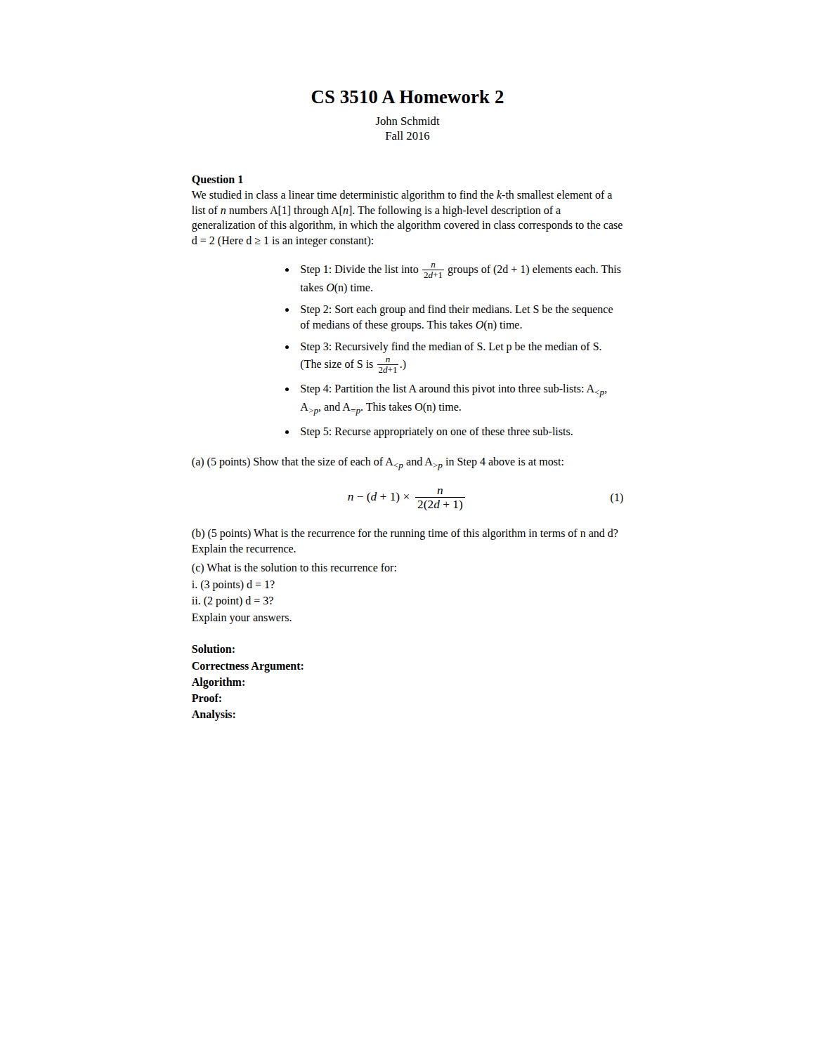CS 3510 A Homework 2
John Schmidt
Fall 2016
Question 1
We studied in class a linear time deterministic algorithm to find the k-th smallest element of a list of n numbers A[1] through A[n]. The following is a high-level description of a generalization of this algorithm, in which the algorithm covered in class corresponds to the case d = 2 (Here d ≥ 1 is an integer constant):
Step 1: Divide the list into n 2d+1 groups of (2d + 1) elements each. This takes O(n) time.
Step 2: Sort each group and find their medians. Let S be the sequence of medians of these groups. This takes O(n) time.
Step 3: Recursively find the median of S. Let p be the median of S. (The size of S is n 2d+1.)
Step 4: Partition the list A around this pivot into three sub-lists: A<p, A>p, and A=p. This takes O(n) time.
Step 5: Recurse appropriately on one of these three sub-lists.
(a) (5 points) Show that the size of each of A<p and A>p in Step 4 above is at most:
n − (d + 1) × n 2(2d + 1) (1)
(b) (5 points) What is the recurrence for the running time of this algorithm in terms of n and d? Explain the recurrence.
(c) What is the solution to this recurrence for:
i. (3 points) d = 1?
ii. (2 point) d = 3?
Explain your answers.
Solution:
Correctness Argument:
Algorithm:
Proof:
Analysis: